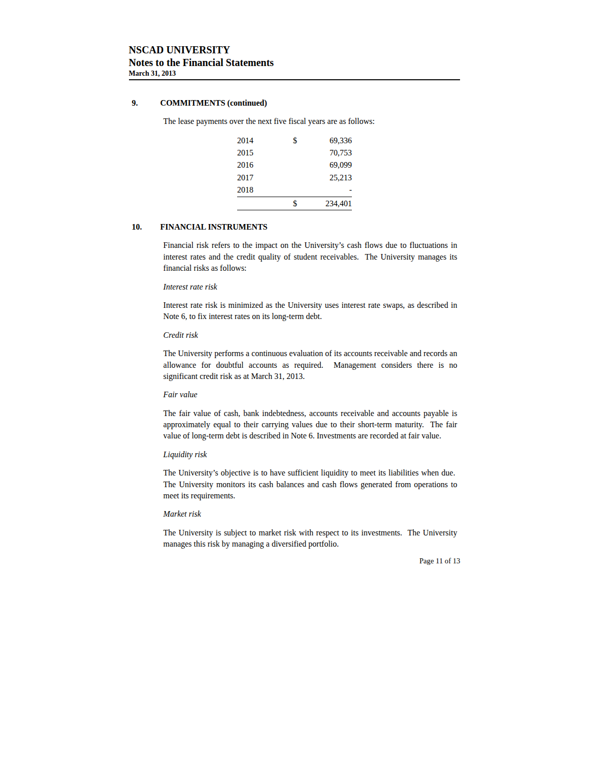NSCAD UNIVERSITY
Notes to the Financial Statements
March 31, 2013
9.
COMMITMENTS (continued)
The lease payments over the next five fiscal years are as follows:
| 2014 | $ | 69,336 |
| 2015 | | 70,753 |
| 2016 | | 69,099 |
| 2017 | | 25,213 |
| 2018 | | - |
| | $ | 234,401 |
10.
FINANCIAL INSTRUMENTS
Financial risk refers to the impact on the University’s cash flows due to fluctuations in interest rates and the credit quality of student receivables. The University manages its financial risks as follows:
Interest rate risk
Interest rate risk is minimized as the University uses interest rate swaps, as described in Note 6, to fix interest rates on its long-term debt.
Credit risk
The University performs a continuous evaluation of its accounts receivable and records an allowance for doubtful accounts as required. Management considers there is no significant credit risk as at March 31, 2013.
Fair value
The fair value of cash, bank indebtedness, accounts receivable and accounts payable is approximately equal to their carrying values due to their short-term maturity. The fair value of long-term debt is described in Note 6. Investments are recorded at fair value.
Liquidity risk
The University’s objective is to have sufficient liquidity to meet its liabilities when due. The University monitors its cash balances and cash flows generated from operations to meet its requirements.
Market risk
The University is subject to market risk with respect to its investments. The University manages this risk by managing a diversified portfolio.
Page 11 of 13